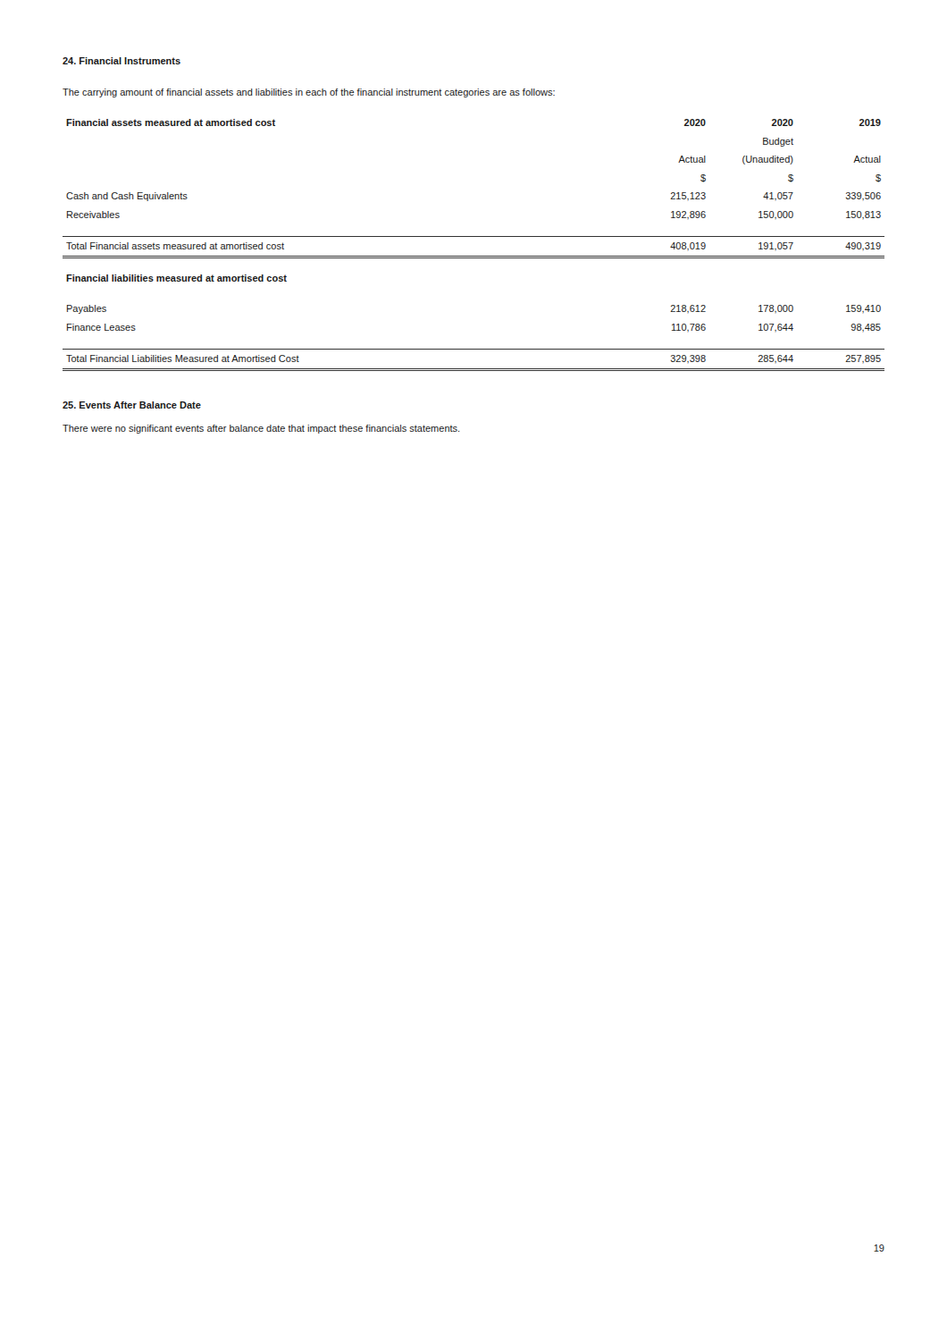24. Financial Instruments
The carrying amount of financial assets and liabilities in each of the financial instrument categories are as follows:
| Financial assets measured at amortised cost | 2020 | 2020 | 2019 |
| | | Budget | |
| | Actual | (Unaudited) | Actual |
| | $ | $ | $ |
| Cash and Cash Equivalents | 215,123 | 41,057 | 339,506 |
| Receivables | 192,896 | 150,000 | 150,813 |
| Total Financial assets measured at amortised cost | 408,019 | 191,057 | 490,319 |
| Financial liabilities measured at amortised cost | | | |
| Payables | 218,612 | 178,000 | 159,410 |
| Finance Leases | 110,786 | 107,644 | 98,485 |
| Total Financial Liabilities Measured at Amortised Cost | 329,398 | 285,644 | 257,895 |
25. Events After Balance Date
There were no significant events after balance date that impact these financials statements.
19